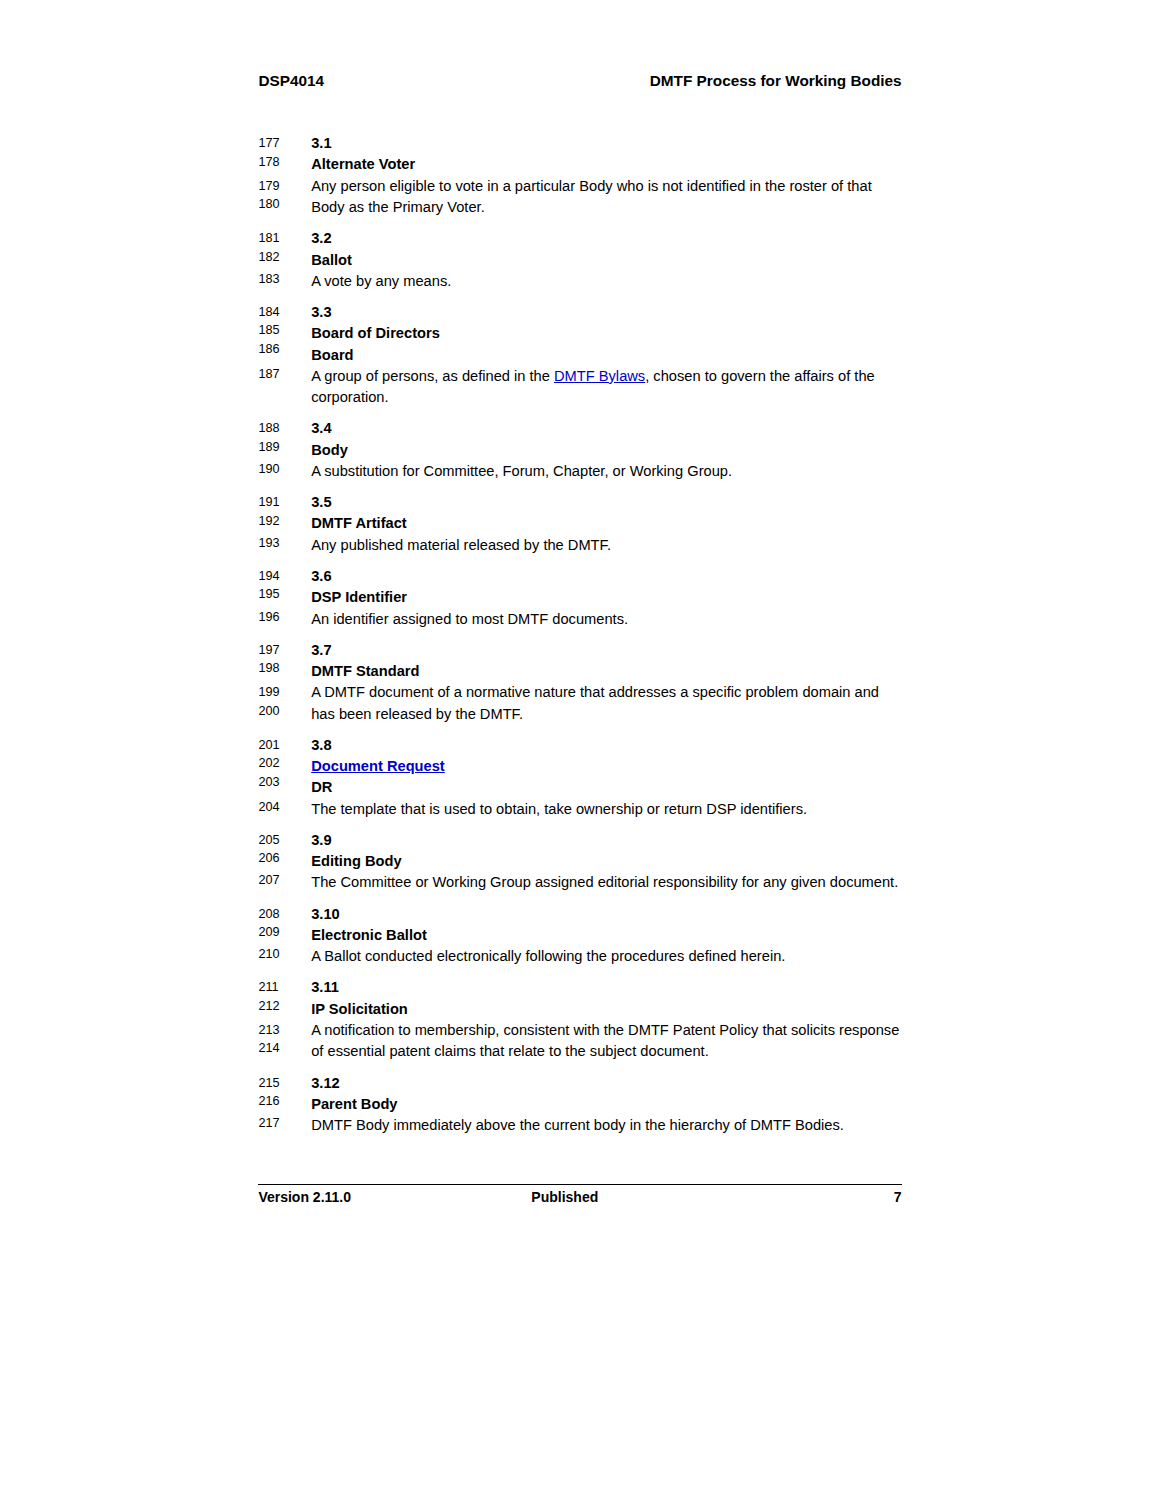DSP4014
DMTF Process for Working Bodies
177
178
3.1
Alternate Voter
179
180
Any person eligible to vote in a particular Body who is not identified in the roster of that Body as the Primary Voter.
181
182
3.2
Ballot
183
A vote by any means.
184
185
186
3.3
Board of Directors
Board
187
A group of persons, as defined in the DMTF Bylaws, chosen to govern the affairs of the corporation.
188
189
3.4
Body
190
A substitution for Committee, Forum, Chapter, or Working Group.
191
192
3.5
DMTF Artifact
193
Any published material released by the DMTF.
194
195
3.6
DSP Identifier
196
An identifier assigned to most DMTF documents.
197
198
3.7
DMTF Standard
199
200
A DMTF document of a normative nature that addresses a specific problem domain and has been released by the DMTF.
201
202
203
3.8
Document Request
DR
204
The template that is used to obtain, take ownership or return DSP identifiers.
205
206
3.9
Editing Body
207
The Committee or Working Group assigned editorial responsibility for any given document.
208
209
3.10
Electronic Ballot
210
A Ballot conducted electronically following the procedures defined herein.
211
212
3.11
IP Solicitation
213
214
A notification to membership, consistent with the DMTF Patent Policy that solicits response of essential patent claims that relate to the subject document.
215
216
3.12
Parent Body
217
DMTF Body immediately above the current body in the hierarchy of DMTF Bodies.
Version 2.11.0
Published
7